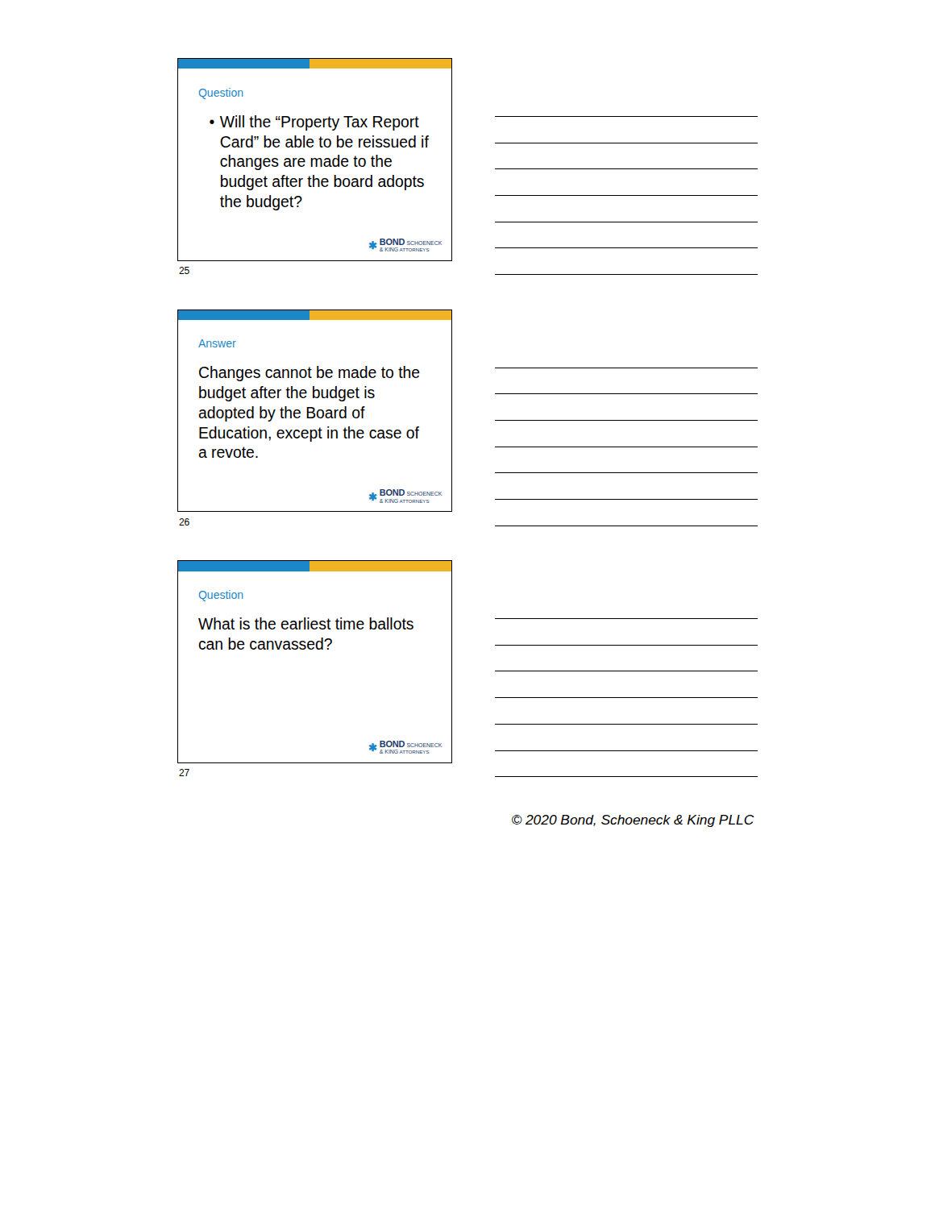Question
Will the “Property Tax Report Card” be able to be reissued if changes are made to the budget after the board adopts the budget?
✱ BOND SCHOENECK
& KING ATTORNEYS
25
Answer
Changes cannot be made to the budget after the budget is adopted by the Board of Education, except in the case of a revote.
✱ BOND SCHOENECK
& KING ATTORNEYS
26
Question
What is the earliest time ballots can be canvassed?
✱ BOND SCHOENECK
& KING ATTORNEYS
27
© 2020 Bond, Schoeneck & King PLLC